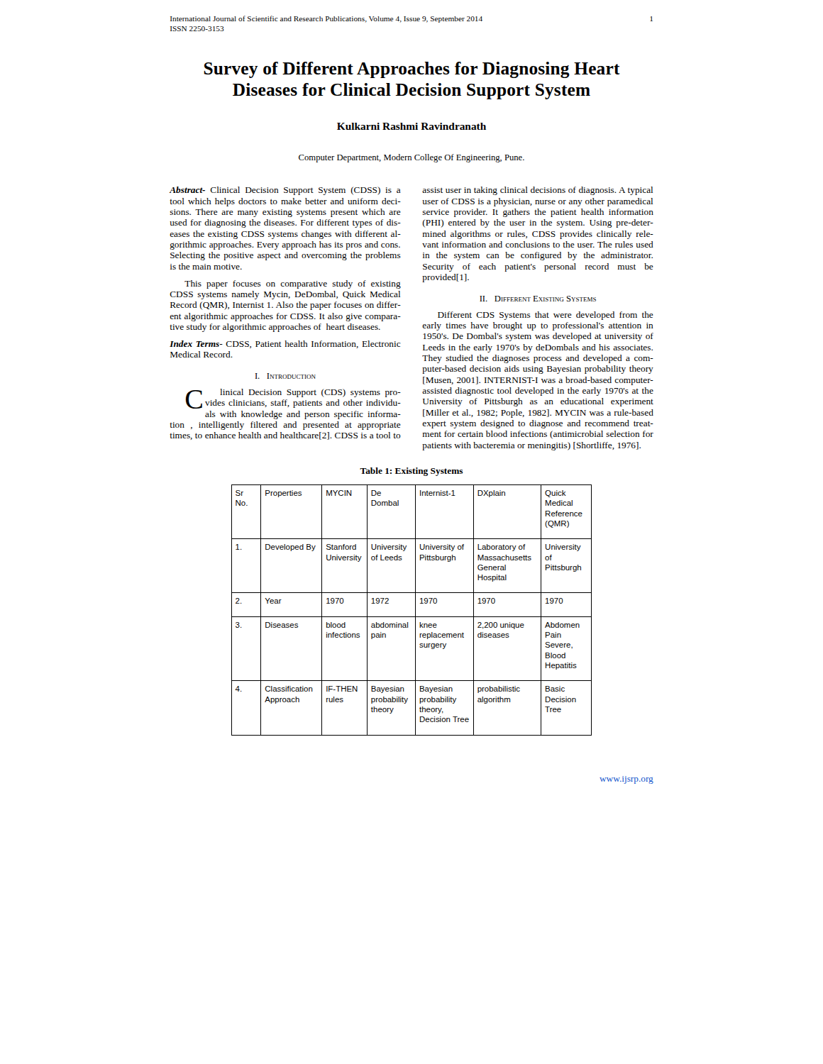International Journal of Scientific and Research Publications, Volume 4, Issue 9, September 2014
ISSN 2250-3153 1
Survey of Different Approaches for Diagnosing Heart Diseases for Clinical Decision Support System
Kulkarni Rashmi Ravindranath
Computer Department, Modern College Of Engineering, Pune.
Abstract- Clinical Decision Support System (CDSS) is a tool which helps doctors to make better and uniform decisions. There are many existing systems present which are used for diagnosing the diseases. For different types of diseases the existing CDSS systems changes with different algorithmic approaches. Every approach has its pros and cons. Selecting the positive aspect and overcoming the problems is the main motive.
This paper focuses on comparative study of existing CDSS systems namely Mycin, DeDombal, Quick Medical Record (QMR), Internist 1. Also the paper focuses on different algorithmic approaches for CDSS. It also give comparative study for algorithmic approaches of heart diseases.
Index Terms- CDSS, Patient health Information, Electronic Medical Record.
I. Introduction
Clinical Decision Support (CDS) systems provides clinicians, staff, patients and other individuals with knowledge and person specific information , intelligently filtered and presented at appropriate times, to enhance health and healthcare[2]. CDSS is a tool to assist user in taking clinical decisions of diagnosis. A typical user of CDSS is a physician, nurse or any other paramedical service provider. It gathers the patient health information (PHI) entered by the user in the system. Using pre-determined algorithms or rules, CDSS provides clinically relevant information and conclusions to the user. The rules used in the system can be configured by the administrator. Security of each patient's personal record must be provided[1].
II. Different Existing Systems
Different CDS Systems that were developed from the early times have brought up to professional's attention in 1950's. De Dombal's system was developed at university of Leeds in the early 1970's by deDombals and his associates. They studied the diagnoses process and developed a computer-based decision aids using Bayesian probability theory [Musen, 2001]. INTERNIST-I was a broad-based computer-assisted diagnostic tool developed in the early 1970's at the University of Pittsburgh as an educational experiment [Miller et al., 1982; Pople, 1982]. MYCIN was a rule-based expert system designed to diagnose and recommend treatment for certain blood infections (antimicrobial selection for patients with bacteremia or meningitis) [Shortliffe, 1976].
Table 1: Existing Systems
| Sr No. | Properties | MYCIN | De Dombal | Internist-1 | DXplain | Quick Medical Reference (QMR) |
| --- | --- | --- | --- | --- | --- | --- |
| 1. | Developed By | Stanford University | University of Leeds | University of Pittsburgh | Laboratory of Massachusetts General Hospital | University of Pittsburgh |
| 2. | Year | 1970 | 1972 | 1970 | 1970 | 1970 |
| 3. | Diseases | blood infections | abdominal pain | knee replacement surgery | 2,200 unique diseases | Abdomen Pain Severe, Blood Hepatitis |
| 4. | Classification Approach | IF-THEN rules | Bayesian probability theory | Bayesian probability theory, Decision Tree | probabilistic algorithm | Basic Decision Tree |
www.ijsrp.org